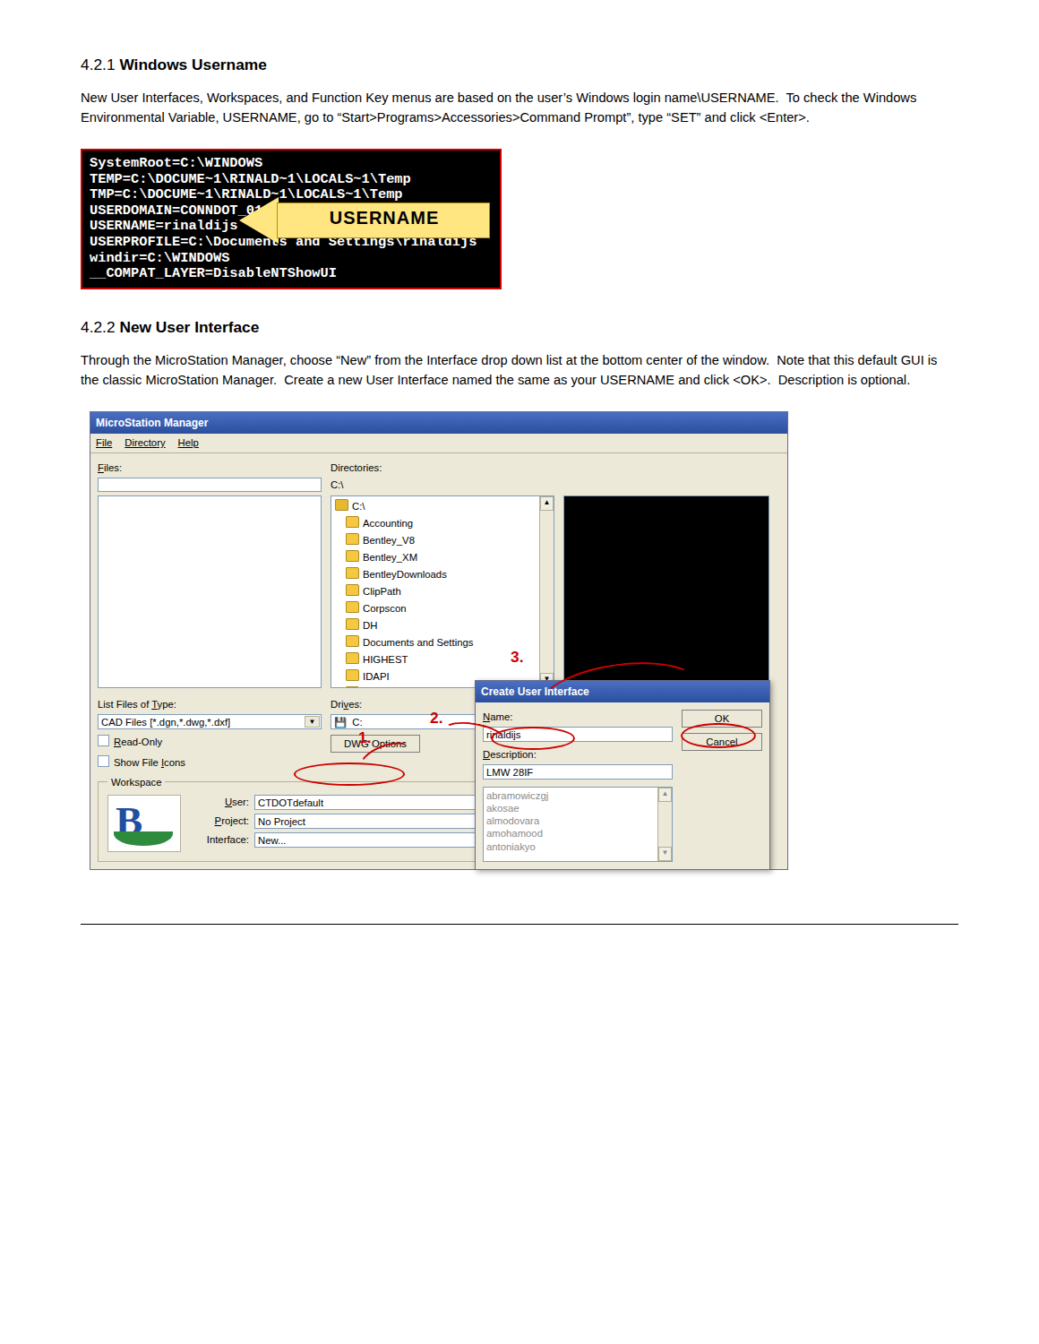4.2.1 Windows Username
New User Interfaces, Workspaces, and Function Key menus are based on the user’s Windows login name\USERNAME. To check the Windows Environmental Variable, USERNAME, go to “Start>Programs>Accessories>Command Prompt”, type “SET” and click <Enter>.
SystemRoot=C:\WINDOWS
TEMP=C:\DOCUME~1\RINALD~1\LOCALS~1\Temp
TMP=C:\DOCUME~1\RINALD~1\LOCALS~1\Temp
USERDOMAIN=CONNDOT_01
USERNAME=rinaldijs
USERPROFILE=C:\Documents and Settings\rinaldijs
windir=C:\WINDOWS
__COMPAT_LAYER=DisableNTShowUI
USERNAME
4.2.2 New User Interface
Through the MicroStation Manager, choose “New” from the Interface drop down list at the bottom center of the window. Note that this default GUI is the classic MicroStation Manager. Create a new User Interface named the same as your USERNAME and click <OK>. Description is optional.
MicroStation Manager
File Directory Help
Files:
Directories:
C:\
C:\
Accounting
Bentley_V8
Bentley_XM
BentleyDownloads
ClipPath
Corpscon
DH
Documents and Settings
HIGHEST
IDAPI
imlocal
▲
▼
List Files of Type:
CAD Files [*.dgn,*.dwg,*.dxf]▼
Read-Only
Show File Icons
Drives:
💾 C:▼
DWG Options
OK
Cancel
Workspace
B
User:
CTDOTdefault▼
Project:
No Project▼
Interface:
New...▼
Create User Interface
Name:
rinaldijs
Description:
LMW 28IF
abramowiczgj
akosae
almodovara
amohamood
antoniakyo
▲
▼
OK
Cancel
1.
2.
3.